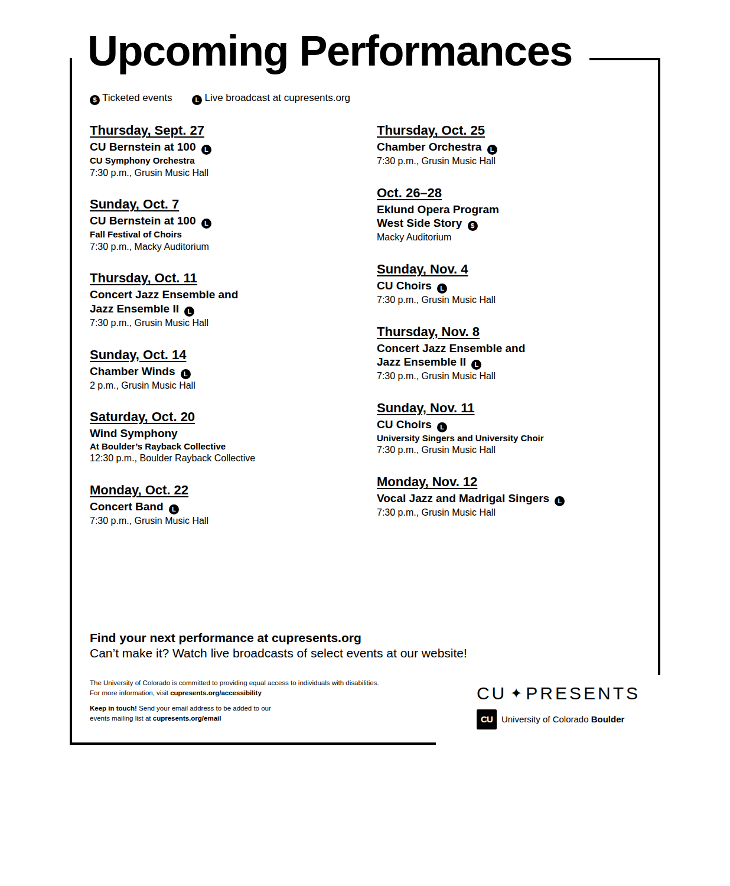Upcoming Performances
$Ticketed events LLive broadcast at cupresents.org
Thursday, Sept. 27
CU Bernstein at 100 L
CU Symphony Orchestra
7:30 p.m., Grusin Music Hall
Sunday, Oct. 7
CU Bernstein at 100 L
Fall Festival of Choirs
7:30 p.m., Macky Auditorium
Thursday, Oct. 11
Concert Jazz Ensemble and
Jazz Ensemble II L
7:30 p.m., Grusin Music Hall
Sunday, Oct. 14
Chamber Winds L
2 p.m., Grusin Music Hall
Saturday, Oct. 20
Wind Symphony
At Boulder’s Rayback Collective
12:30 p.m., Boulder Rayback Collective
Monday, Oct. 22
Concert Band L
7:30 p.m., Grusin Music Hall
Thursday, Oct. 25
Chamber Orchestra L
7:30 p.m., Grusin Music Hall
Oct. 26–28
Eklund Opera Program
West Side Story $
Macky Auditorium
Sunday, Nov. 4
CU Choirs L
7:30 p.m., Grusin Music Hall
Thursday, Nov. 8
Concert Jazz Ensemble and
Jazz Ensemble II L
7:30 p.m., Grusin Music Hall
Sunday, Nov. 11
CU Choirs L
University Singers and University Choir
7:30 p.m., Grusin Music Hall
Monday, Nov. 12
Vocal Jazz and Madrigal Singers L
7:30 p.m., Grusin Music Hall
Find your next performance at cupresents.org
Can’t make it? Watch live broadcasts of select events at our website!
The University of Colorado is committed to providing equal access to individuals with disabilities.
For more information, visit cupresents.org/accessibility
Keep in touch! Send your email address to be added to our
events mailing list at cupresents.org/email
CU✦PRESENTS
CU University of Colorado Boulder